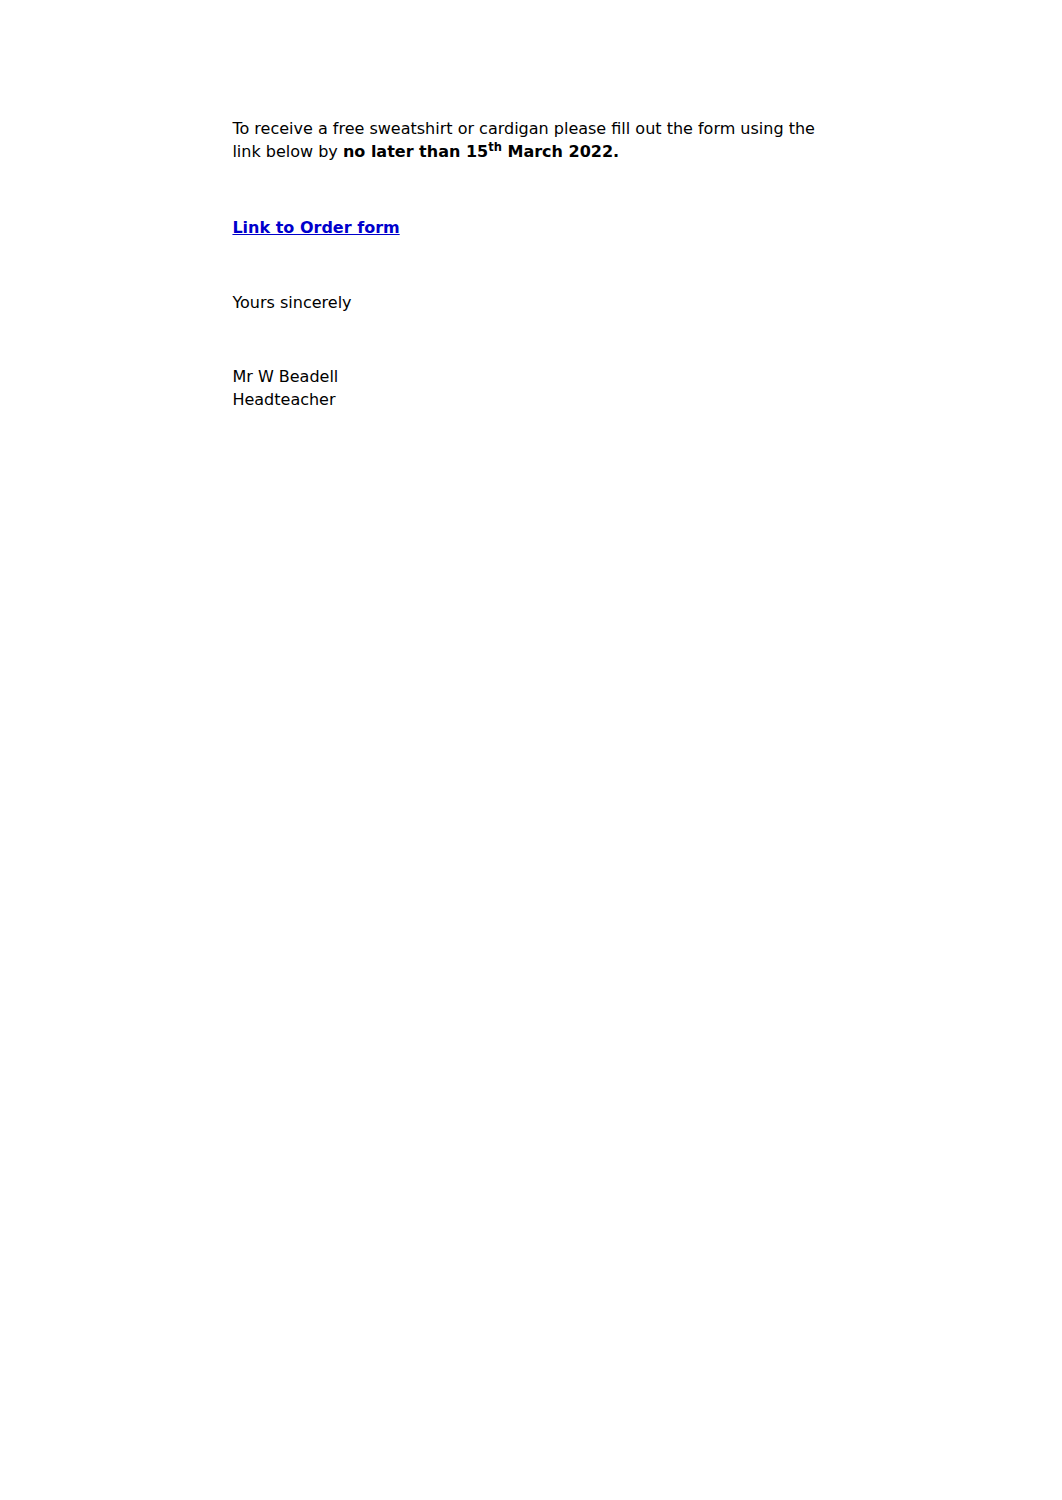To receive a free sweatshirt or cardigan please fill out the form using the link below by no later than 15th March 2022.
Link to Order form
Yours sincerely
Mr W Beadell
Headteacher